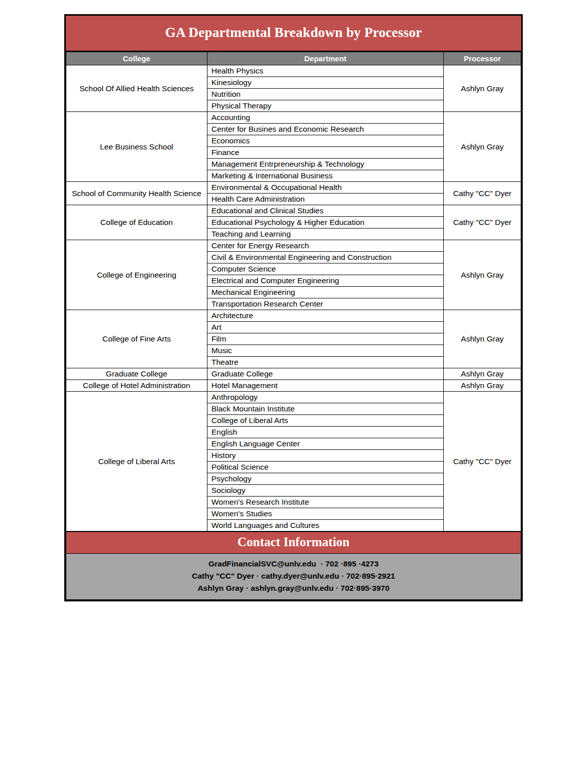GA Departmental Breakdown by Processor
| College | Department | Processor |
| --- | --- | --- |
| School Of Allied Health Sciences | Health Physics | Ashlyn Gray |
| Kinesiology |
| Nutrition |
| Physical Therapy |
| Lee Business School | Accounting | Ashlyn Gray |
| Center for Busines and Economic Research |
| Economics |
| Finance |
| Management Entrpreneurship & Technology |
| Marketing & International Business |
| School of Community Health Science | Environmental & Occupational Health | Cathy "CC" Dyer |
| Health Care Administration |
| College of Education | Educational and Clinical Studies | Cathy "CC" Dyer |
| Educational Psychology & Higher Education |
| Teaching and Learning |
| College of Engineering | Center for Energy Research | Ashlyn Gray |
| Civil & Environmental Engineering and Construction |
| Computer Science |
| Electrical and Computer Engineering |
| Mechanical Engineering |
| Transportation Research Center |
| College of Fine Arts | Architecture | Ashlyn Gray |
| Art |
| Film |
| Music |
| Theatre |
| Graduate College | Graduate College | Ashlyn Gray |
| College of Hotel Administration | Hotel Management | Ashlyn Gray |
| College of Liberal Arts | Anthropology | Cathy "CC" Dyer |
| Black Mountain Institute |
| College of Liberal Arts |
| English |
| English Language Center |
| History |
| Political Science |
| Psychology |
| Sociology |
| Women's Research Institute |
| Women's Studies |
| World Languages and Cultures |
| Contact Information |
| GradFinancialSVC@unlv.edu · 702 ·895 ·4273 Cathy "CC" Dyer · cathy.dyer@unlv.edu · 702·895·2921 Ashlyn Gray · ashlyn.gray@unlv.edu · 702·895·3970 |